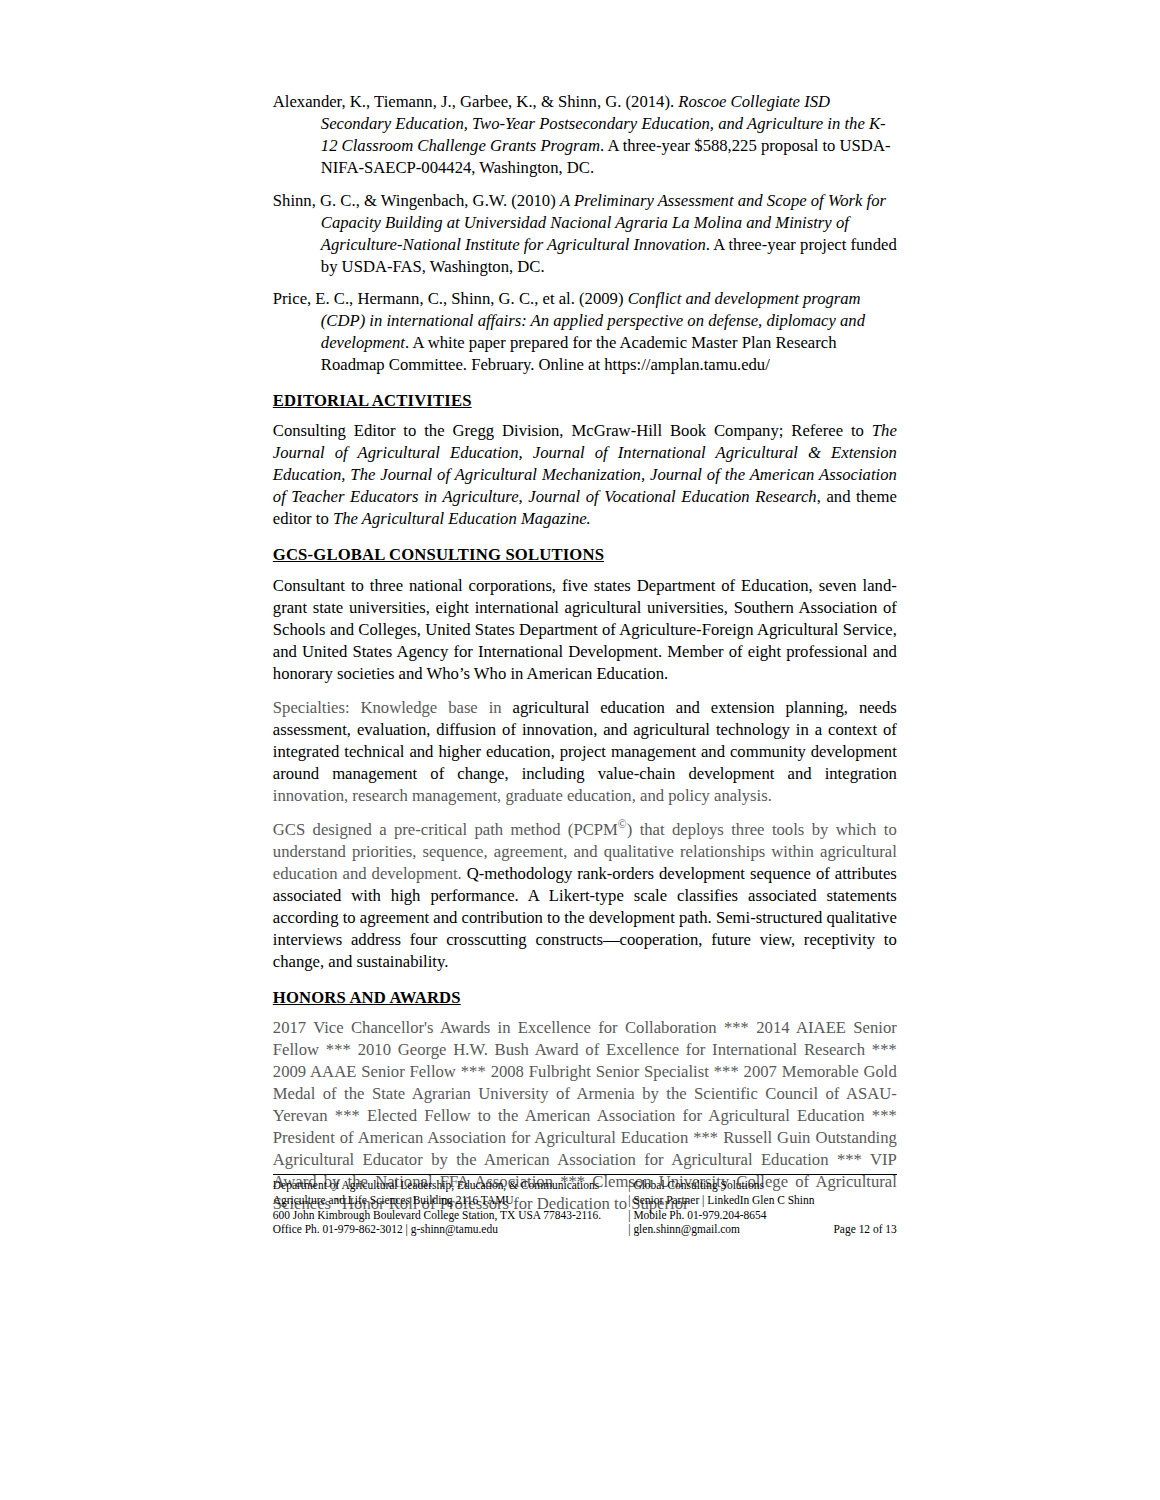Alexander, K., Tiemann, J., Garbee, K., & Shinn, G. (2014). Roscoe Collegiate ISD Secondary Education, Two-Year Postsecondary Education, and Agriculture in the K-12 Classroom Challenge Grants Program. A three-year $588,225 proposal to USDA-NIFA-SAECP-004424, Washington, DC.
Shinn, G. C., & Wingenbach, G.W. (2010) A Preliminary Assessment and Scope of Work for Capacity Building at Universidad Nacional Agraria La Molina and Ministry of Agriculture-National Institute for Agricultural Innovation. A three-year project funded by USDA-FAS, Washington, DC.
Price, E. C., Hermann, C., Shinn, G. C., et al. (2009) Conflict and development program (CDP) in international affairs: An applied perspective on defense, diplomacy and development. A white paper prepared for the Academic Master Plan Research Roadmap Committee. February. Online at https://amplan.tamu.edu/
EDITORIAL ACTIVITIES
Consulting Editor to the Gregg Division, McGraw-Hill Book Company; Referee to The Journal of Agricultural Education, Journal of International Agricultural & Extension Education, The Journal of Agricultural Mechanization, Journal of the American Association of Teacher Educators in Agriculture, Journal of Vocational Education Research, and theme editor to The Agricultural Education Magazine.
GCS-GLOBAL CONSULTING SOLUTIONS
Consultant to three national corporations, five states Department of Education, seven land-grant state universities, eight international agricultural universities, Southern Association of Schools and Colleges, United States Department of Agriculture-Foreign Agricultural Service, and United States Agency for International Development. Member of eight professional and honorary societies and Who’s Who in American Education.
Specialties: Knowledge base in agricultural education and extension planning, needs assessment, evaluation, diffusion of innovation, and agricultural technology in a context of integrated technical and higher education, project management and community development around management of change, including value-chain development and integration innovation, research management, graduate education, and policy analysis.
GCS designed a pre-critical path method (PCPM©) that deploys three tools by which to understand priorities, sequence, agreement, and qualitative relationships within agricultural education and development. Q-methodology rank-orders development sequence of attributes associated with high performance. A Likert-type scale classifies associated statements according to agreement and contribution to the development path. Semi-structured qualitative interviews address four crosscutting constructs—cooperation, future view, receptivity to change, and sustainability.
HONORS AND AWARDS
2017 Vice Chancellor's Awards in Excellence for Collaboration *** 2014 AIAEE Senior Fellow *** 2010 George H.W. Bush Award of Excellence for International Research *** 2009 AAAE Senior Fellow *** 2008 Fulbright Senior Specialist *** 2007 Memorable Gold Medal of the State Agrarian University of Armenia by the Scientific Council of ASAU-Yerevan *** Elected Fellow to the American Association for Agricultural Education *** President of American Association for Agricultural Education *** Russell Guin Outstanding Agricultural Educator by the American Association for Agricultural Education *** VIP Award by the National FFA Association *** Clemson University College of Agricultural Sciences "Honor Roll of Professors for Dedication to Superior
| Department of Agricultural Leadership, Education, & Communications | / Global Consulting Solutions |
| Agriculture and Life Sciences Building 2116 TAMU | / Senior Partner / LinkedIn Glen C Shinn |
| 600 John Kimbrough Boulevard College Station, TX USA 77843-2116. | / Mobile Ph. 01-979.204-8654 |
| Office Ph. 01-979-862-3012 / g-shinn@tamu.edu | / glen.shinn@gmail.com Page 12 of 13 |